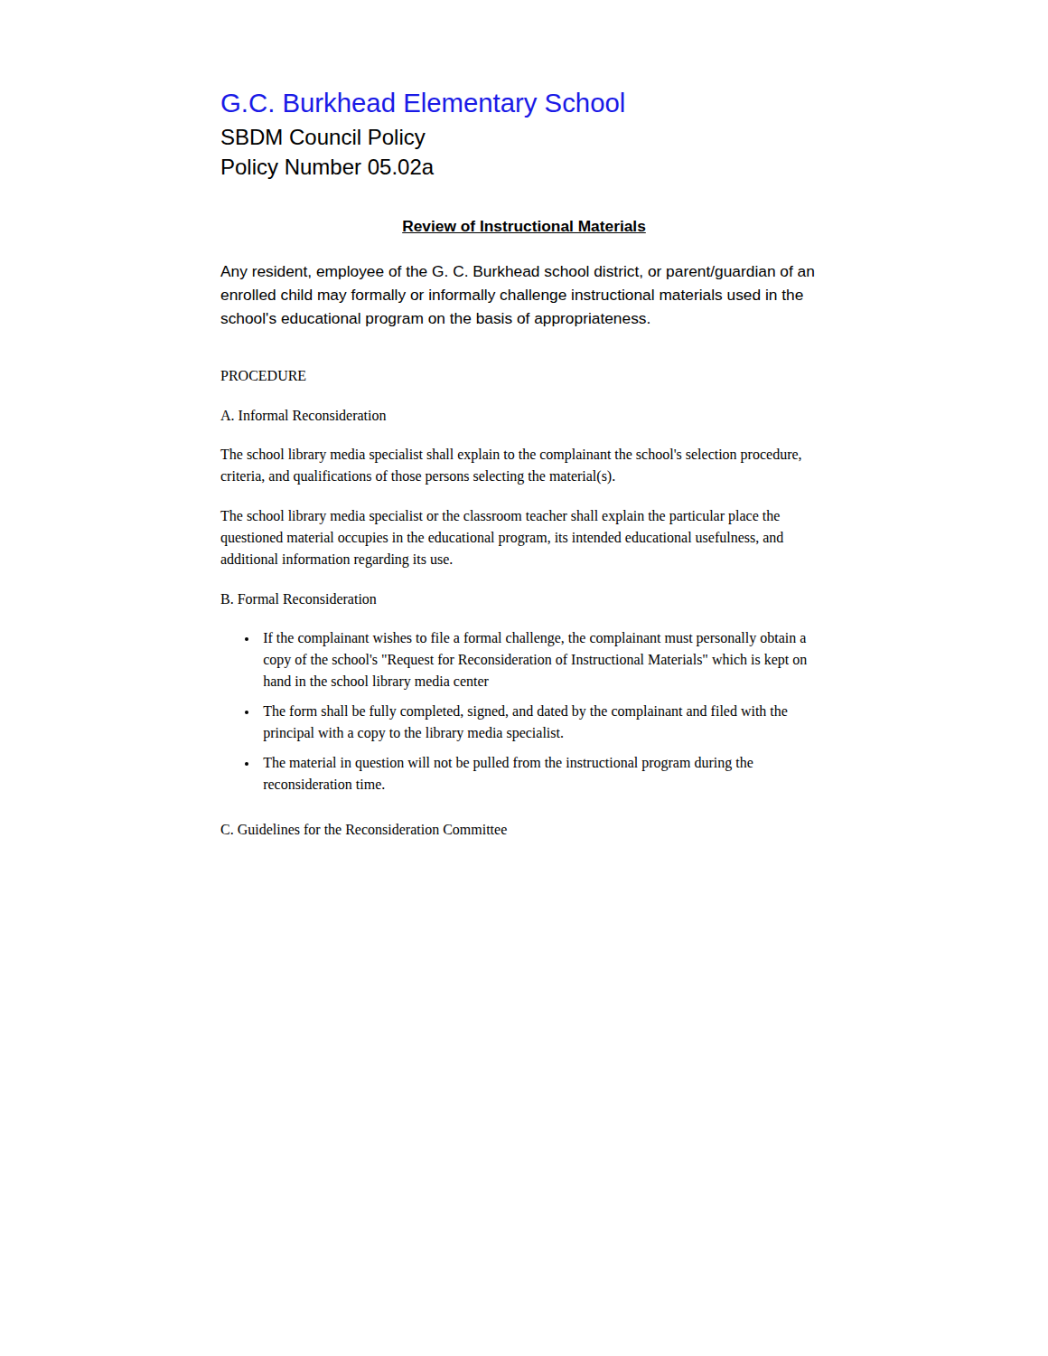G.C. Burkhead Elementary School
SBDM Council Policy
Policy Number 05.02a
Review of Instructional Materials
Any resident, employee of the G. C. Burkhead school district, or parent/guardian of an enrolled child may formally or informally challenge instructional materials used in the school's educational program on the basis of appropriateness.
PROCEDURE
A. Informal Reconsideration
The school library media specialist shall explain to the complainant the school's selection procedure, criteria, and qualifications of those persons selecting the material(s).
The school library media specialist or the classroom teacher shall explain the particular place the questioned material occupies in the educational program, its intended educational usefulness, and additional information regarding its use.
B. Formal Reconsideration
If the complainant wishes to file a formal challenge, the complainant must personally obtain a copy of the school's "Request for Reconsideration of Instructional Materials" which is kept on hand in the school library media center
The form shall be fully completed, signed, and dated by the complainant and filed with the principal with a copy to the library media specialist.
The material in question will not be pulled from the instructional program during the reconsideration time.
C. Guidelines for the Reconsideration Committee